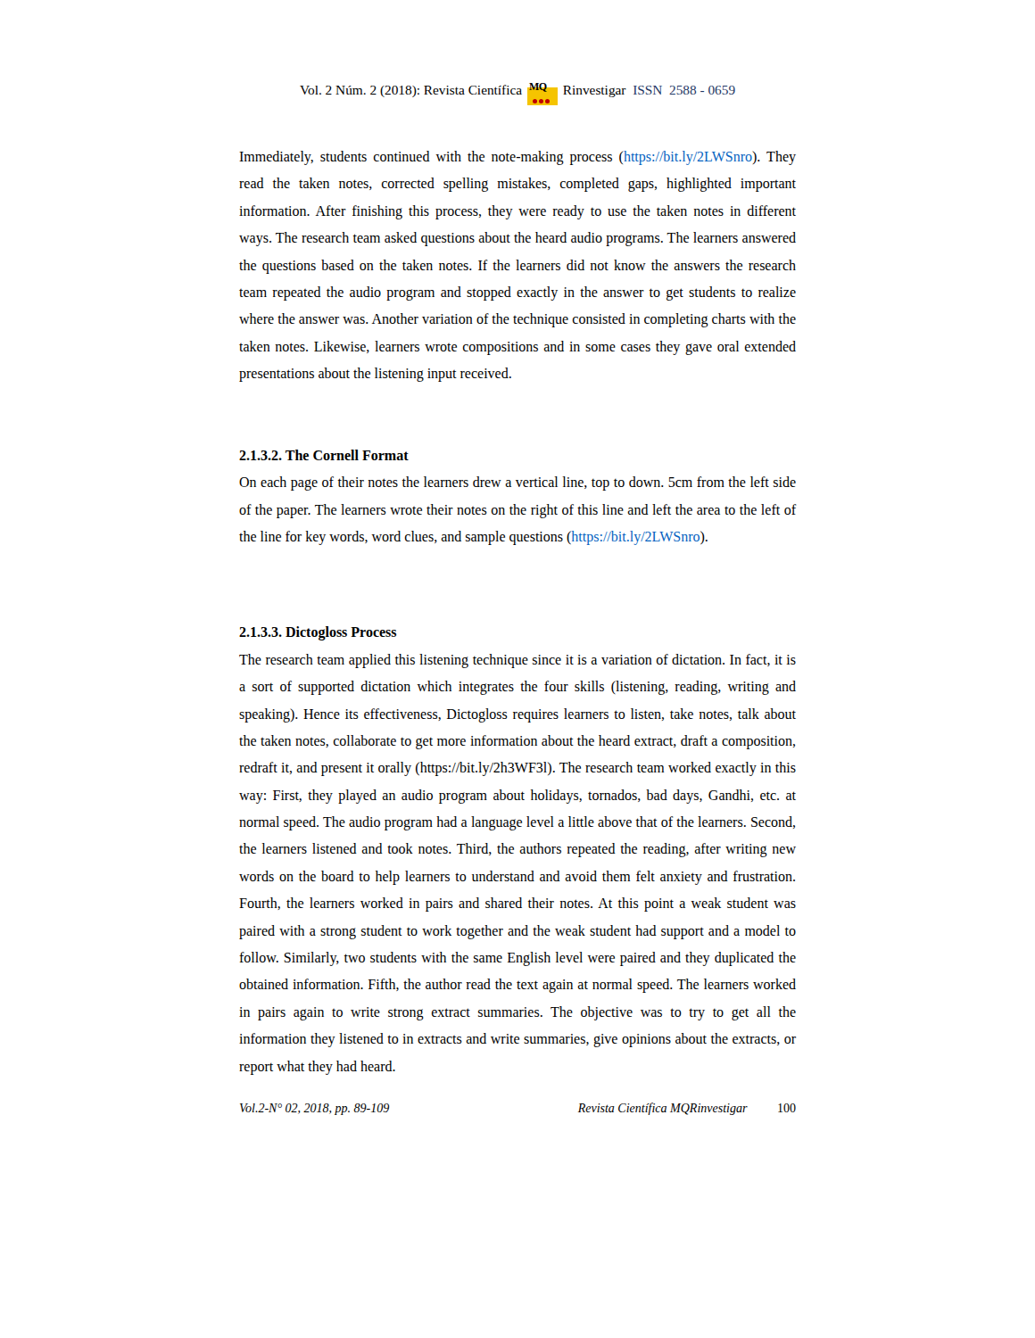Vol. 2 Núm. 2 (2018): Revista Científica MQ Rinvestigar ISSN 2588 - 0659
Immediately, students continued with the note-making process (https://bit.ly/2LWSnro). They read the taken notes, corrected spelling mistakes, completed gaps, highlighted important information. After finishing this process, they were ready to use the taken notes in different ways. The research team asked questions about the heard audio programs. The learners answered the questions based on the taken notes. If the learners did not know the answers the research team repeated the audio program and stopped exactly in the answer to get students to realize where the answer was. Another variation of the technique consisted in completing charts with the taken notes. Likewise, learners wrote compositions and in some cases they gave oral extended presentations about the listening input received.
2.1.3.2. The Cornell Format
On each page of their notes the learners drew a vertical line, top to down. 5cm from the left side of the paper. The learners wrote their notes on the right of this line and left the area to the left of the line for key words, word clues, and sample questions (https://bit.ly/2LWSnro).
2.1.3.3. Dictogloss Process
The research team applied this listening technique since it is a variation of dictation. In fact, it is a sort of supported dictation which integrates the four skills (listening, reading, writing and speaking). Hence its effectiveness, Dictogloss requires learners to listen, take notes, talk about the taken notes, collaborate to get more information about the heard extract, draft a composition, redraft it, and present it orally (https://bit.ly/2h3WF3l). The research team worked exactly in this way: First, they played an audio program about holidays, tornados, bad days, Gandhi, etc. at normal speed. The audio program had a language level a little above that of the learners. Second, the learners listened and took notes. Third, the authors repeated the reading, after writing new words on the board to help learners to understand and avoid them felt anxiety and frustration. Fourth, the learners worked in pairs and shared their notes. At this point a weak student was paired with a strong student to work together and the weak student had support and a model to follow. Similarly, two students with the same English level were paired and they duplicated the obtained information. Fifth, the author read the text again at normal speed. The learners worked in pairs again to write strong extract summaries. The objective was to try to get all the information they listened to in extracts and write summaries, give opinions about the extracts, or report what they had heard.
Vol.2-N° 02, 2018, pp. 89-109 Revista Científica MQRinvestigar 100